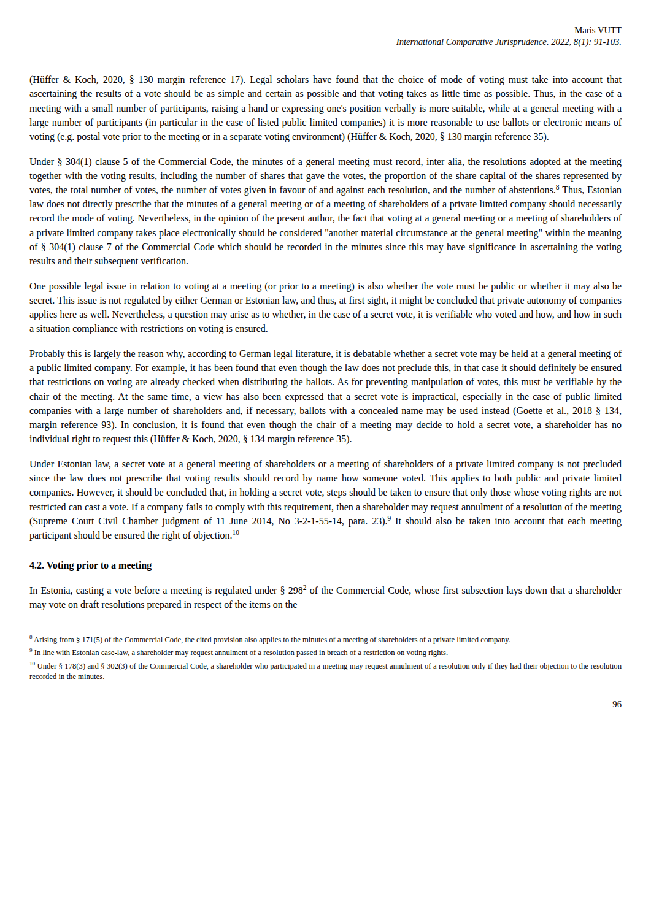Maris VUTT
International Comparative Jurisprudence. 2022, 8(1): 91-103.
(Hüffer & Koch, 2020, § 130 margin reference 17). Legal scholars have found that the choice of mode of voting must take into account that ascertaining the results of a vote should be as simple and certain as possible and that voting takes as little time as possible. Thus, in the case of a meeting with a small number of participants, raising a hand or expressing one's position verbally is more suitable, while at a general meeting with a large number of participants (in particular in the case of listed public limited companies) it is more reasonable to use ballots or electronic means of voting (e.g. postal vote prior to the meeting or in a separate voting environment) (Hüffer & Koch, 2020, § 130 margin reference 35).
Under § 304(1) clause 5 of the Commercial Code, the minutes of a general meeting must record, inter alia, the resolutions adopted at the meeting together with the voting results, including the number of shares that gave the votes, the proportion of the share capital of the shares represented by votes, the total number of votes, the number of votes given in favour of and against each resolution, and the number of abstentions.8 Thus, Estonian law does not directly prescribe that the minutes of a general meeting or of a meeting of shareholders of a private limited company should necessarily record the mode of voting. Nevertheless, in the opinion of the present author, the fact that voting at a general meeting or a meeting of shareholders of a private limited company takes place electronically should be considered "another material circumstance at the general meeting" within the meaning of § 304(1) clause 7 of the Commercial Code which should be recorded in the minutes since this may have significance in ascertaining the voting results and their subsequent verification.
One possible legal issue in relation to voting at a meeting (or prior to a meeting) is also whether the vote must be public or whether it may also be secret. This issue is not regulated by either German or Estonian law, and thus, at first sight, it might be concluded that private autonomy of companies applies here as well. Nevertheless, a question may arise as to whether, in the case of a secret vote, it is verifiable who voted and how, and how in such a situation compliance with restrictions on voting is ensured.
Probably this is largely the reason why, according to German legal literature, it is debatable whether a secret vote may be held at a general meeting of a public limited company. For example, it has been found that even though the law does not preclude this, in that case it should definitely be ensured that restrictions on voting are already checked when distributing the ballots. As for preventing manipulation of votes, this must be verifiable by the chair of the meeting. At the same time, a view has also been expressed that a secret vote is impractical, especially in the case of public limited companies with a large number of shareholders and, if necessary, ballots with a concealed name may be used instead (Goette et al., 2018 § 134, margin reference 93). In conclusion, it is found that even though the chair of a meeting may decide to hold a secret vote, a shareholder has no individual right to request this (Hüffer & Koch, 2020, § 134 margin reference 35).
Under Estonian law, a secret vote at a general meeting of shareholders or a meeting of shareholders of a private limited company is not precluded since the law does not prescribe that voting results should record by name how someone voted. This applies to both public and private limited companies. However, it should be concluded that, in holding a secret vote, steps should be taken to ensure that only those whose voting rights are not restricted can cast a vote. If a company fails to comply with this requirement, then a shareholder may request annulment of a resolution of the meeting (Supreme Court Civil Chamber judgment of 11 June 2014, No 3-2-1-55-14, para. 23).9 It should also be taken into account that each meeting participant should be ensured the right of objection.10
4.2. Voting prior to a meeting
In Estonia, casting a vote before a meeting is regulated under § 2982 of the Commercial Code, whose first subsection lays down that a shareholder may vote on draft resolutions prepared in respect of the items on the
8 Arising from § 171(5) of the Commercial Code, the cited provision also applies to the minutes of a meeting of shareholders of a private limited company.
9 In line with Estonian case-law, a shareholder may request annulment of a resolution passed in breach of a restriction on voting rights.
10 Under § 178(3) and § 302(3) of the Commercial Code, a shareholder who participated in a meeting may request annulment of a resolution only if they had their objection to the resolution recorded in the minutes.
96